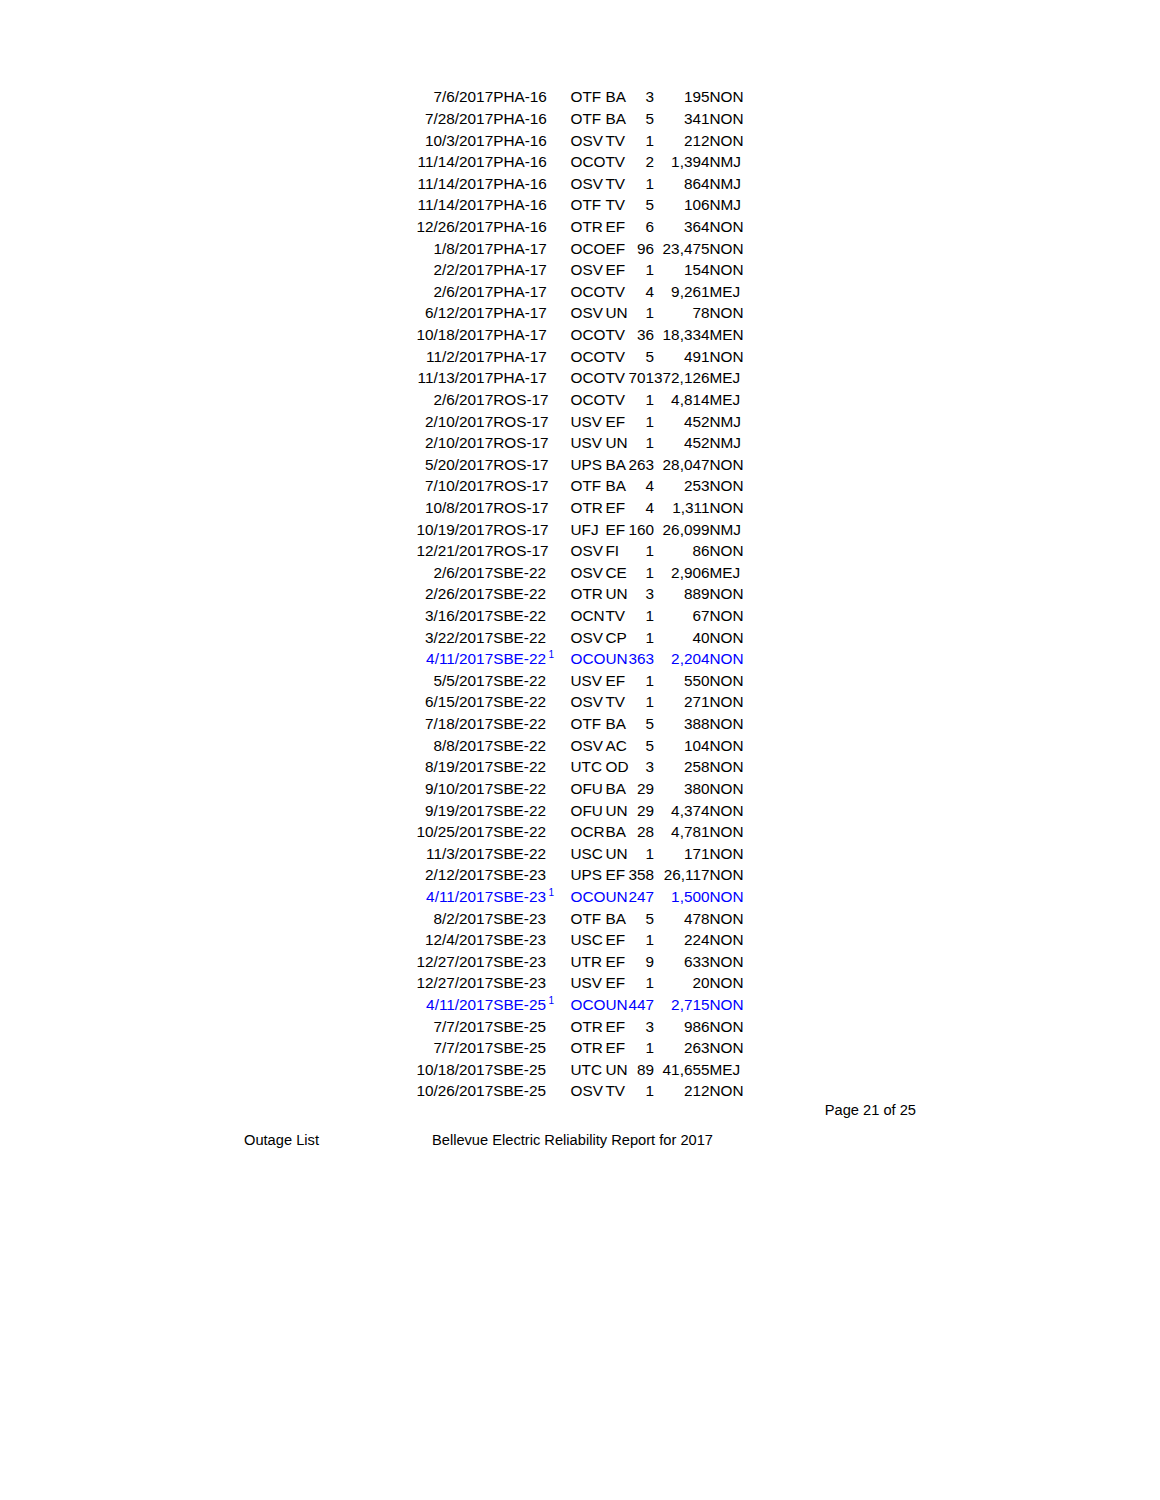| 7/6/2017 | PHA-16 | | OTF | BA | 3 | 195 | NON |
| 7/28/2017 | PHA-16 | | OTF | BA | 5 | 341 | NON |
| 10/3/2017 | PHA-16 | | OSV | TV | 1 | 212 | NON |
| 11/14/2017 | PHA-16 | | OCO | TV | 2 | 1,394 | NMJ |
| 11/14/2017 | PHA-16 | | OSV | TV | 1 | 864 | NMJ |
| 11/14/2017 | PHA-16 | | OTF | TV | 5 | 106 | NMJ |
| 12/26/2017 | PHA-16 | | OTR | EF | 6 | 364 | NON |
| 1/8/2017 | PHA-17 | | OCO | EF | 96 | 23,475 | NON |
| 2/2/2017 | PHA-17 | | OSV | EF | 1 | 154 | NON |
| 2/6/2017 | PHA-17 | | OCO | TV | 4 | 9,261 | MEJ |
| 6/12/2017 | PHA-17 | | OSV | UN | 1 | 78 | NON |
| 10/18/2017 | PHA-17 | | OCO | TV | 36 | 18,334 | MEN |
| 11/2/2017 | PHA-17 | | OCO | TV | 5 | 491 | NON |
| 11/13/2017 | PHA-17 | | OCO | TV | 701 | 372,126 | MEJ |
| 2/6/2017 | ROS-17 | | OCO | TV | 1 | 4,814 | MEJ |
| 2/10/2017 | ROS-17 | | USV | EF | 1 | 452 | NMJ |
| 2/10/2017 | ROS-17 | | USV | UN | 1 | 452 | NMJ |
| 5/20/2017 | ROS-17 | | UPS | BA | 263 | 28,047 | NON |
| 7/10/2017 | ROS-17 | | OTF | BA | 4 | 253 | NON |
| 10/8/2017 | ROS-17 | | OTR | EF | 4 | 1,311 | NON |
| 10/19/2017 | ROS-17 | | UFJ | EF | 160 | 26,099 | NMJ |
| 12/21/2017 | ROS-17 | | OSV | FI | 1 | 86 | NON |
| 2/6/2017 | SBE-22 | | OSV | CE | 1 | 2,906 | MEJ |
| 2/26/2017 | SBE-22 | | OTR | UN | 3 | 889 | NON |
| 3/16/2017 | SBE-22 | | OCN | TV | 1 | 67 | NON |
| 3/22/2017 | SBE-22 | | OSV | CP | 1 | 40 | NON |
| 4/11/2017 | SBE-22 | 1 | OCO | UN | 363 | 2,204 | NON |
| 5/5/2017 | SBE-22 | | USV | EF | 1 | 550 | NON |
| 6/15/2017 | SBE-22 | | OSV | TV | 1 | 271 | NON |
| 7/18/2017 | SBE-22 | | OTF | BA | 5 | 388 | NON |
| 8/8/2017 | SBE-22 | | OSV | AC | 5 | 104 | NON |
| 8/19/2017 | SBE-22 | | UTC | OD | 3 | 258 | NON |
| 9/10/2017 | SBE-22 | | OFU | BA | 29 | 380 | NON |
| 9/19/2017 | SBE-22 | | OFU | UN | 29 | 4,374 | NON |
| 10/25/2017 | SBE-22 | | OCR | BA | 28 | 4,781 | NON |
| 11/3/2017 | SBE-22 | | USC | UN | 1 | 171 | NON |
| 2/12/2017 | SBE-23 | | UPS | EF | 358 | 26,117 | NON |
| 4/11/2017 | SBE-23 | 1 | OCO | UN | 247 | 1,500 | NON |
| 8/2/2017 | SBE-23 | | OTF | BA | 5 | 478 | NON |
| 12/4/2017 | SBE-23 | | USC | EF | 1 | 224 | NON |
| 12/27/2017 | SBE-23 | | UTR | EF | 9 | 633 | NON |
| 12/27/2017 | SBE-23 | | USV | EF | 1 | 20 | NON |
| 4/11/2017 | SBE-25 | 1 | OCO | UN | 447 | 2,715 | NON |
| 7/7/2017 | SBE-25 | | OTR | EF | 3 | 986 | NON |
| 7/7/2017 | SBE-25 | | OTR | EF | 1 | 263 | NON |
| 10/18/2017 | SBE-25 | | UTC | UN | 89 | 41,655 | MEJ |
| 10/26/2017 | SBE-25 | | OSV | TV | 1 | 212 | NON |
Page 21 of 25
Outage List
Bellevue Electric Reliability Report for 2017